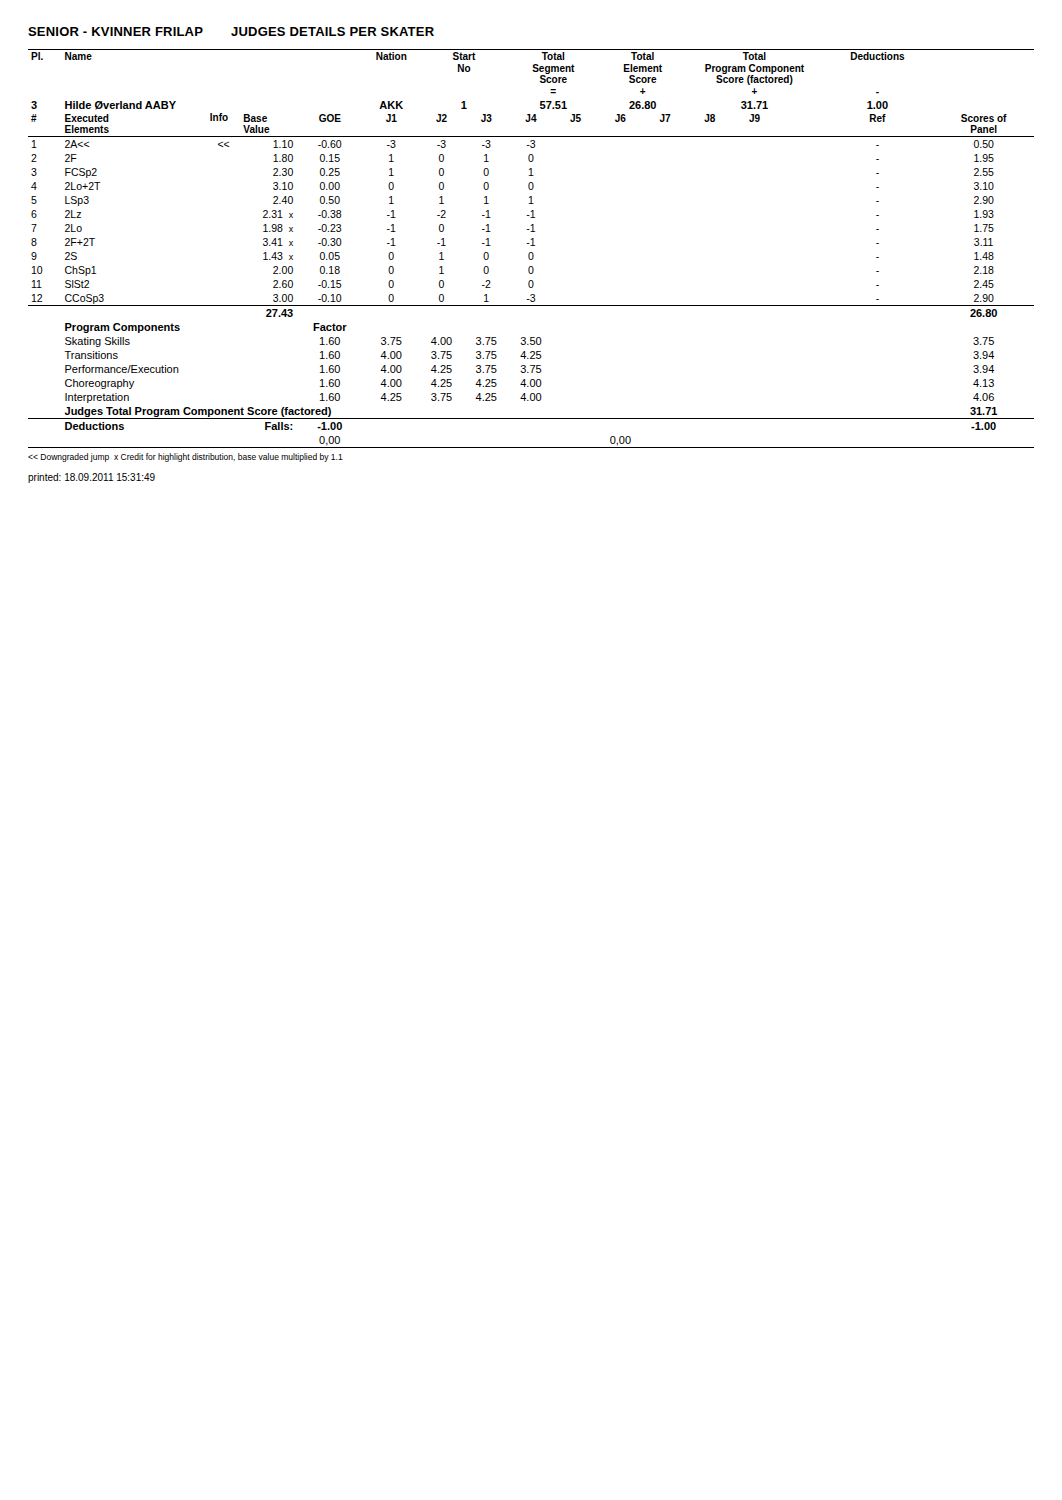SENIOR - KVINNER FRILAP JUDGES DETAILS PER SKATER
| Pl. | Name | | Nation | Start No | Total Segment Score = | Total Element Score + | Total Program Component Score (factored) + | Deductions - |
| 3 | Hilde Øverland AABY | | AKK | 1 | 57.51 | 26.80 | 31.71 | 1.00 |
| # | Executed Elements | Info | Base Value | GOE | J1 | J2 | J3 | J4 | J5 | J6 | J7 | J8 | J9 | | Ref | Scores of Panel |
| 1 | 2A<< | << | 1.10 | -0.60 | -3 | -3 | -3 | -3 | | | | | | | - | 0.50 |
| 2 | 2F | | 1.80 | 0.15 | 1 | 0 | 1 | 0 | | | | | | | - | 1.95 |
| 3 | FCSp2 | | 2.30 | 0.25 | 1 | 0 | 0 | 1 | | | | | | | - | 2.55 |
| 4 | 2Lo+2T | | 3.10 | 0.00 | 0 | 0 | 0 | 0 | | | | | | | - | 3.10 |
| 5 | LSp3 | | 2.40 | 0.50 | 1 | 1 | 1 | 1 | | | | | | | - | 2.90 |
| 6 | 2Lz | | 2.31 x | -0.38 | -1 | -2 | -1 | -1 | | | | | | | - | 1.93 |
| 7 | 2Lo | | 1.98 x | -0.23 | -1 | 0 | -1 | -1 | | | | | | | - | 1.75 |
| 8 | 2F+2T | | 3.41 x | -0.30 | -1 | -1 | -1 | -1 | | | | | | | - | 3.11 |
| 9 | 2S | | 1.43 x | 0.05 | 0 | 1 | 0 | 0 | | | | | | | - | 1.48 |
| 10 | ChSp1 | | 2.00 | 0.18 | 0 | 1 | 0 | 0 | | | | | | | - | 2.18 |
| 11 | SlSt2 | | 2.60 | -0.15 | 0 | 0 | -2 | 0 | | | | | | | - | 2.45 |
| 12 | CCoSp3 | | 3.00 | -0.10 | 0 | 0 | 1 | -3 | | | | | | | - | 2.90 |
| | | | 27.43 | | 26.80 |
| | Program Components | | | Factor | | |
| | Skating Skills | | | 1.60 | 3.75 | 4.00 | 3.75 | 3.50 | | | | | | | | 3.75 |
| | Transitions | | | 1.60 | 4.00 | 3.75 | 3.75 | 4.25 | | | | | | | | 3.94 |
| | Performance/Execution | | | 1.60 | 4.00 | 4.25 | 3.75 | 3.75 | | | | | | | | 3.94 |
| | Choreography | | | 1.60 | 4.00 | 4.25 | 4.25 | 4.00 | | | | | | | | 4.13 |
| | Interpretation | | | 1.60 | 4.25 | 3.75 | 4.25 | 4.00 | | | | | | | | 4.06 |
| | Judges Total Program Component Score (factored) | | 31.71 |
| | Deductions | | Falls: | -1.00 | | -1.00 |
| | | | | 0,00 | | 0,00 | |
<< Downgraded jump x Credit for highlight distribution, base value multiplied by 1.1
printed: 18.09.2011 15:31:49